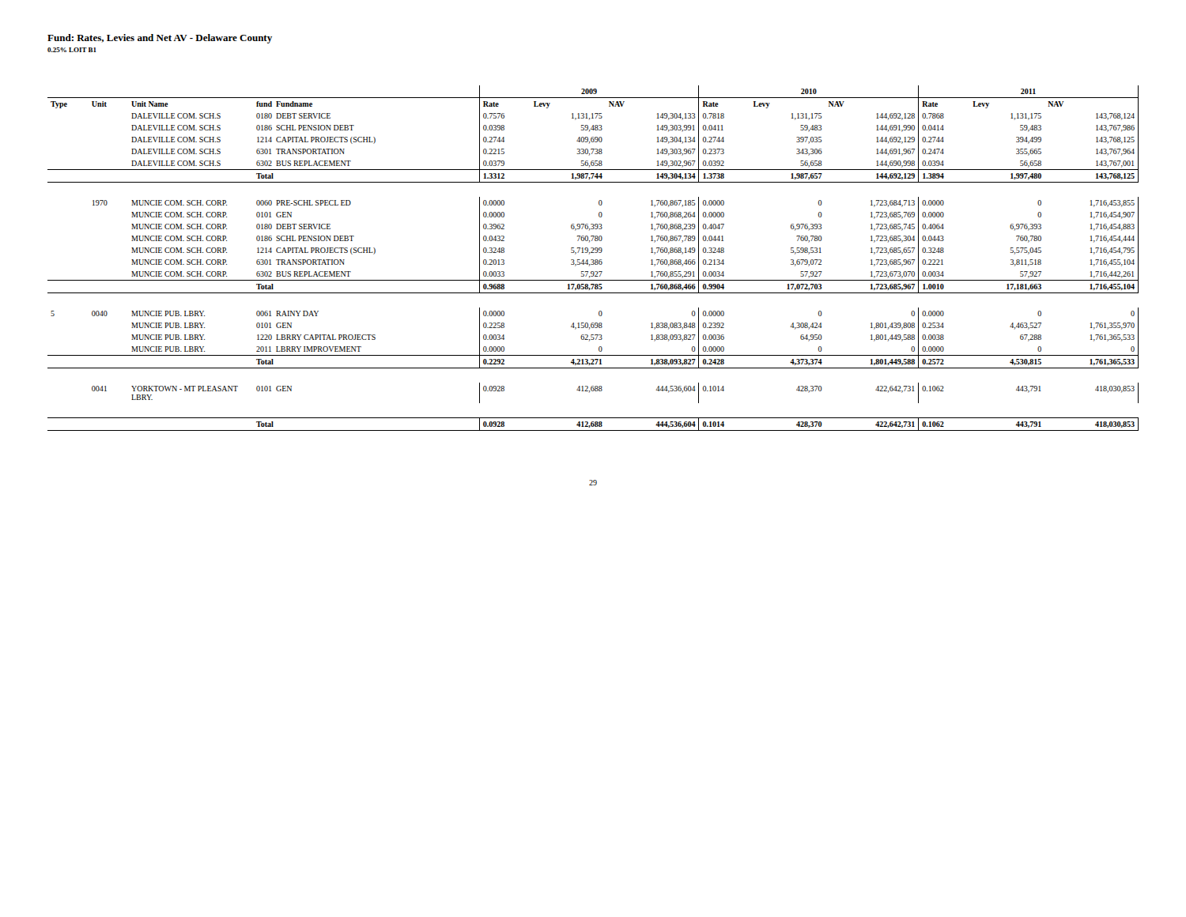Fund: Rates, Levies and Net AV - Delaware County
0.25% LOIT B1
| | 2009 | 2010 | 2011 |
| --- | --- | --- | --- |
| Type | Unit | Unit Name | fund Fundname | Rate | Levy | NAV | Rate | Levy | NAV | Rate | Levy | NAV |
| | | DALEVILLE COM. SCH.S | 0180 DEBT SERVICE | 0.7576 | 1,131,175 | 149,304,133 | 0.7818 | 1,131,175 | 144,692,128 | 0.7868 | 1,131,175 | 143,768,124 |
| | | DALEVILLE COM. SCH.S | 0186 SCHL PENSION DEBT | 0.0398 | 59,483 | 149,303,991 | 0.0411 | 59,483 | 144,691,990 | 0.0414 | 59,483 | 143,767,986 |
| | | DALEVILLE COM. SCH.S | 1214 CAPITAL PROJECTS (SCHL) | 0.2744 | 409,690 | 149,304,134 | 0.2744 | 397,035 | 144,692,129 | 0.2744 | 394,499 | 143,768,125 |
| | | DALEVILLE COM. SCH.S | 6301 TRANSPORTATION | 0.2215 | 330,738 | 149,303,967 | 0.2373 | 343,306 | 144,691,967 | 0.2474 | 355,665 | 143,767,964 |
| | | DALEVILLE COM. SCH.S | 6302 BUS REPLACEMENT | 0.0379 | 56,658 | 149,302,967 | 0.0392 | 56,658 | 144,690,998 | 0.0394 | 56,658 | 143,767,001 |
| | | | Total | 1.3312 | 1,987,744 | 149,304,134 | 1.3738 | 1,987,657 | 144,692,129 | 1.3894 | 1,997,480 | 143,768,125 |
| | 1970 | MUNCIE COM. SCH. CORP. | 0060 PRE-SCHL SPECL ED | 0.0000 | 0 | 1,760,867,185 | 0.0000 | 0 | 1,723,684,713 | 0.0000 | 0 | 1,716,453,855 |
| | | MUNCIE COM. SCH. CORP. | 0101 GEN | 0.0000 | 0 | 1,760,868,264 | 0.0000 | 0 | 1,723,685,769 | 0.0000 | 0 | 1,716,454,907 |
| | | MUNCIE COM. SCH. CORP. | 0180 DEBT SERVICE | 0.3962 | 6,976,393 | 1,760,868,239 | 0.4047 | 6,976,393 | 1,723,685,745 | 0.4064 | 6,976,393 | 1,716,454,883 |
| | | MUNCIE COM. SCH. CORP. | 0186 SCHL PENSION DEBT | 0.0432 | 760,780 | 1,760,867,789 | 0.0441 | 760,780 | 1,723,685,304 | 0.0443 | 760,780 | 1,716,454,444 |
| | | MUNCIE COM. SCH. CORP. | 1214 CAPITAL PROJECTS (SCHL) | 0.3248 | 5,719,299 | 1,760,868,149 | 0.3248 | 5,598,531 | 1,723,685,657 | 0.3248 | 5,575,045 | 1,716,454,795 |
| | | MUNCIE COM. SCH. CORP. | 6301 TRANSPORTATION | 0.2013 | 3,544,386 | 1,760,868,466 | 0.2134 | 3,679,072 | 1,723,685,967 | 0.2221 | 3,811,518 | 1,716,455,104 |
| | | MUNCIE COM. SCH. CORP. | 6302 BUS REPLACEMENT | 0.0033 | 57,927 | 1,760,855,291 | 0.0034 | 57,927 | 1,723,673,070 | 0.0034 | 57,927 | 1,716,442,261 |
| | | | Total | 0.9688 | 17,058,785 | 1,760,868,466 | 0.9904 | 17,072,703 | 1,723,685,967 | 1.0010 | 17,181,663 | 1,716,455,104 |
| 5 | 0040 | MUNCIE PUB. LBRY. | 0061 RAINY DAY | 0.0000 | 0 | 0 | 0.0000 | 0 | 0 | 0.0000 | 0 | 0 |
| | | MUNCIE PUB. LBRY. | 0101 GEN | 0.2258 | 4,150,698 | 1,838,083,848 | 0.2392 | 4,308,424 | 1,801,439,808 | 0.2534 | 4,463,527 | 1,761,355,970 |
| | | MUNCIE PUB. LBRY. | 1220 LBRRY CAPITAL PROJECTS | 0.0034 | 62,573 | 1,838,093,827 | 0.0036 | 64,950 | 1,801,449,588 | 0.0038 | 67,288 | 1,761,365,533 |
| | | MUNCIE PUB. LBRY. | 2011 LBRRY IMPROVEMENT | 0.0000 | 0 | 0 | 0.0000 | 0 | 0 | 0.0000 | 0 | 0 |
| | | | Total | 0.2292 | 4,213,271 | 1,838,093,827 | 0.2428 | 4,373,374 | 1,801,449,588 | 0.2572 | 4,530,815 | 1,761,365,533 |
| | 0041 | YORKTOWN - MT PLEASANT LBRY. | 0101 GEN | 0.0928 | 412,688 | 444,536,604 | 0.1014 | 428,370 | 422,642,731 | 0.1062 | 443,791 | 418,030,853 |
| | | | Total | 0.0928 | 412,688 | 444,536,604 | 0.1014 | 428,370 | 422,642,731 | 0.1062 | 443,791 | 418,030,853 |
29